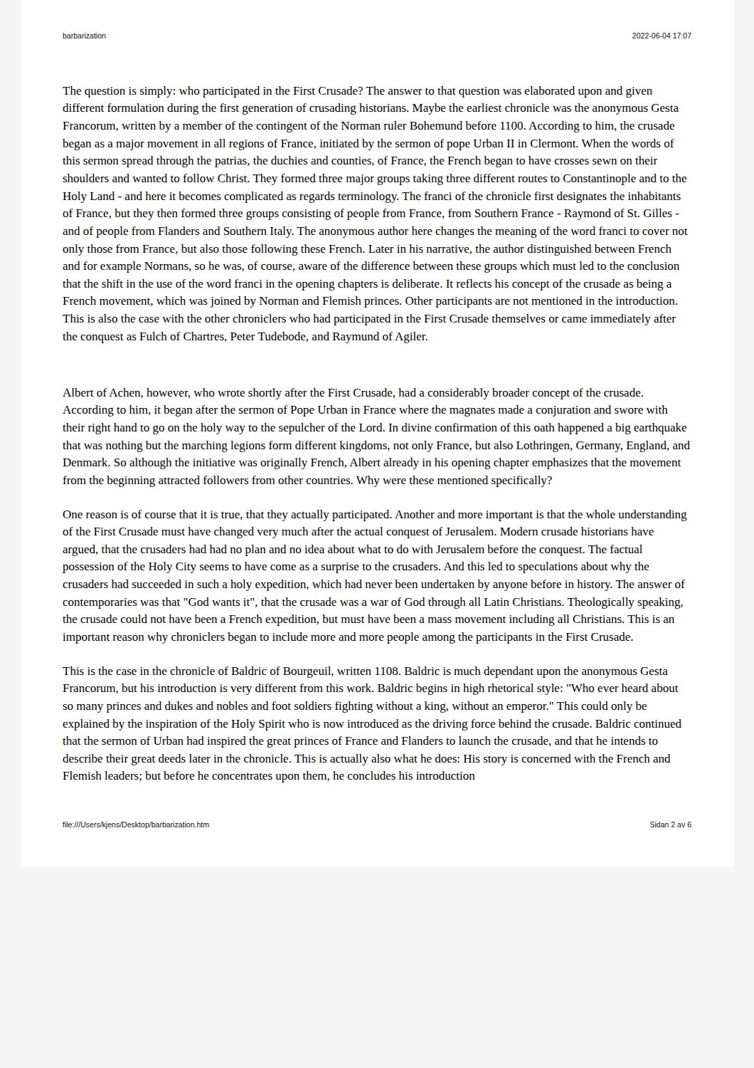barbarization 2022-06-04 17:07
The question is simply: who participated in the First Crusade? The answer to that question was elaborated upon and given different formulation during the first generation of crusading historians. Maybe the earliest chronicle was the anonymous Gesta Francorum, written by a member of the contingent of the Norman ruler Bohemund before 1100. According to him, the crusade began as a major movement in all regions of France, initiated by the sermon of pope Urban II in Clermont. When the words of this sermon spread through the patrias, the duchies and counties, of France, the French began to have crosses sewn on their shoulders and wanted to follow Christ. They formed three major groups taking three different routes to Constantinople and to the Holy Land - and here it becomes complicated as regards terminology. The franci of the chronicle first designates the inhabitants of France, but they then formed three groups consisting of people from France, from Southern France - Raymond of St. Gilles - and of people from Flanders and Southern Italy. The anonymous author here changes the meaning of the word franci to cover not only those from France, but also those following these French. Later in his narrative, the author distinguished between French and for example Normans, so he was, of course, aware of the difference between these groups which must led to the conclusion that the shift in the use of the word franci in the opening chapters is deliberate. It reflects his concept of the crusade as being a French movement, which was joined by Norman and Flemish princes. Other participants are not mentioned in the introduction. This is also the case with the other chroniclers who had participated in the First Crusade themselves or came immediately after the conquest as Fulch of Chartres, Peter Tudebode, and Raymund of Agiler.
Albert of Achen, however, who wrote shortly after the First Crusade, had a considerably broader concept of the crusade. According to him, it began after the sermon of Pope Urban in France where the magnates made a conjuration and swore with their right hand to go on the holy way to the sepulcher of the Lord. In divine confirmation of this oath happened a big earthquake that was nothing but the marching legions form different kingdoms, not only France, but also Lothringen, Germany, England, and Denmark. So although the initiative was originally French, Albert already in his opening chapter emphasizes that the movement from the beginning attracted followers from other countries. Why were these mentioned specifically?
One reason is of course that it is true, that they actually participated. Another and more important is that the whole understanding of the First Crusade must have changed very much after the actual conquest of Jerusalem. Modern crusade historians have argued, that the crusaders had had no plan and no idea about what to do with Jerusalem before the conquest. The factual possession of the Holy City seems to have come as a surprise to the crusaders. And this led to speculations about why the crusaders had succeeded in such a holy expedition, which had never been undertaken by anyone before in history. The answer of contemporaries was that "God wants it", that the crusade was a war of God through all Latin Christians. Theologically speaking, the crusade could not have been a French expedition, but must have been a mass movement including all Christians. This is an important reason why chroniclers began to include more and more people among the participants in the First Crusade.
This is the case in the chronicle of Baldric of Bourgeuil, written 1108. Baldric is much dependant upon the anonymous Gesta Francorum, but his introduction is very different from this work. Baldric begins in high rhetorical style: "Who ever heard about so many princes and dukes and nobles and foot soldiers fighting without a king, without an emperor." This could only be explained by the inspiration of the Holy Spirit who is now introduced as the driving force behind the crusade. Baldric continued that the sermon of Urban had inspired the great princes of France and Flanders to launch the crusade, and that he intends to describe their great deeds later in the chronicle. This is actually also what he does: His story is concerned with the French and Flemish leaders; but before he concentrates upon them, he concludes his introduction
file:///Users/kjens/Desktop/barbarization.htm Sidan 2 av 6